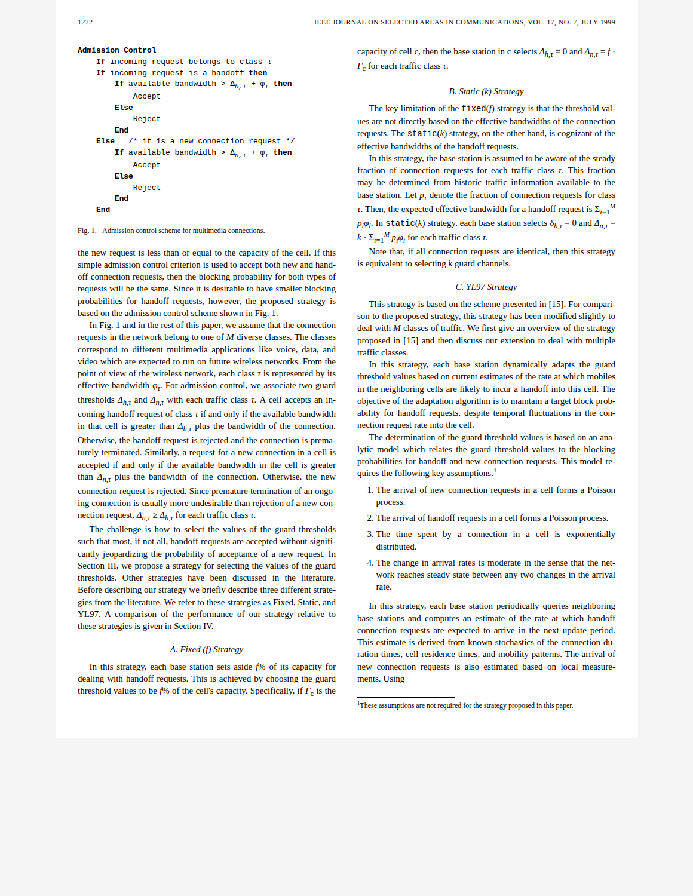1272 IEEE Journal on Selected Areas in Communications, Vol. 17, No. 7, July 1999
Admission Control If incoming request belongs to class τ If incoming request is a handoff then If available bandwidth > Δh,τ + φτ then Accept Else Reject End Else /* it is a new connection request */ If available bandwidth > Δn,τ + φτ then Accept Else Reject End End
Fig. 1. Admission control scheme for multimedia connections.
the new request is less than or equal to the capacity of the cell. If this simple admission control criterion is used to accept both new and handoff connection requests, then the blocking probability for both types of requests will be the same. Since it is desirable to have smaller blocking probabilities for handoff requests, however, the proposed strategy is based on the admission control scheme shown in Fig. 1.
In Fig. 1 and in the rest of this paper, we assume that the connection requests in the network belong to one of M diverse classes. The classes correspond to different multimedia applications like voice, data, and video which are expected to run on future wireless networks. From the point of view of the wireless network, each class τ is represented by its effective bandwidth φτ. For admission control, we associate two guard thresholds Δh,τ and Δn,τ with each traffic class τ. A cell accepts an incoming handoff request of class τ if and only if the available bandwidth in that cell is greater than Δh,τ plus the bandwidth of the connection. Otherwise, the handoff request is rejected and the connection is prematurely terminated. Similarly, a request for a new connection in a cell is accepted if and only if the available bandwidth in the cell is greater than Δn,τ plus the bandwidth of the connection. Otherwise, the new connection request is rejected. Since premature termination of an ongoing connection is usually more undesirable than rejection of a new connection request, Δn,τ ≥ Δh,τ for each traffic class τ.
The challenge is how to select the values of the guard thresholds such that most, if not all, handoff requests are accepted without significantly jeopardizing the probability of acceptance of a new request. In Section III, we propose a strategy for selecting the values of the guard thresholds. Other strategies have been discussed in the literature. Before describing our strategy we briefly describe three different strategies from the literature. We refer to these strategies as Fixed, Static, and YL97. A comparison of the performance of our strategy relative to these strategies is given in Section IV.
A. Fixed (f) Strategy
In this strategy, each base station sets aside f% of its capacity for dealing with handoff requests. This is achieved by choosing the guard threshold values to be f% of the cell's capacity. Specifically, if Γc is the capacity of cell c, then the base station in c selects Δh,τ = 0 and Δn,τ = f · Γc for each traffic class τ.
B. Static (k) Strategy
The key limitation of the fixed(f) strategy is that the threshold values are not directly based on the effective bandwidths of the connection requests. The static(k) strategy, on the other hand, is cognizant of the effective bandwidths of the handoff requests.
In this strategy, the base station is assumed to be aware of the steady fraction of connection requests for each traffic class τ. This fraction may be determined from historic traffic information available to the base station. Let pτ denote the fraction of connection requests for class τ. Then, the expected effective bandwidth for a handoff request is Σi=1M piφi. In static(k) strategy, each base station selects δh,τ = 0 and Δn,τ = k · Σi=1M piφi for each traffic class τ.
Note that, if all connection requests are identical, then this strategy is equivalent to selecting k guard channels.
C. YL97 Strategy
This strategy is based on the scheme presented in [15]. For comparison to the proposed strategy, this strategy has been modified slightly to deal with M classes of traffic. We first give an overview of the strategy proposed in [15] and then discuss our extension to deal with multiple traffic classes.
In this strategy, each base station dynamically adapts the guard threshold values based on current estimates of the rate at which mobiles in the neighboring cells are likely to incur a handoff into this cell. The objective of the adaptation algorithm is to maintain a target block probability for handoff requests, despite temporal fluctuations in the connection request rate into the cell.
The determination of the guard threshold values is based on an analytic model which relates the guard threshold values to the blocking probabilities for handoff and new connection requests. This model requires the following key assumptions.1
The arrival of new connection requests in a cell forms a Poisson process.
The arrival of handoff requests in a cell forms a Poisson process.
The time spent by a connection in a cell is exponentially distributed.
The change in arrival rates is moderate in the sense that the network reaches steady state between any two changes in the arrival rate.
In this strategy, each base station periodically queries neighboring base stations and computes an estimate of the rate at which handoff connection requests are expected to arrive in the next update period. This estimate is derived from known stochastics of the connection duration times, cell residence times, and mobility patterns. The arrival of new connection requests is also estimated based on local measurements. Using
1These assumptions are not required for the strategy proposed in this paper.